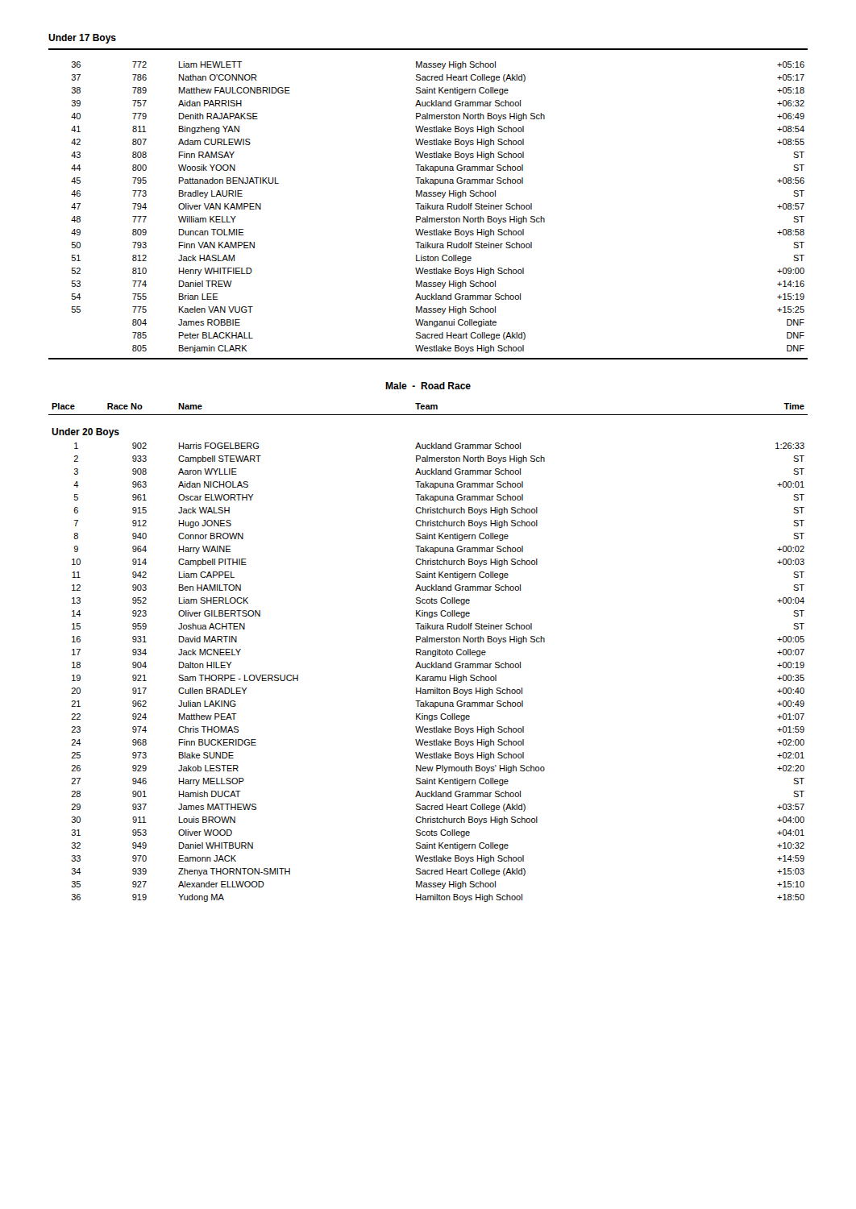Under 17 Boys
| 36 | 772 | Liam HEWLETT | Massey High School | +05:16 |
| 37 | 786 | Nathan O'CONNOR | Sacred Heart College (Akld) | +05:17 |
| 38 | 789 | Matthew FAULCONBRIDGE | Saint Kentigern College | +05:18 |
| 39 | 757 | Aidan PARRISH | Auckland Grammar School | +06:32 |
| 40 | 779 | Denith RAJAPAKSE | Palmerston North Boys High Sch | +06:49 |
| 41 | 811 | Bingzheng YAN | Westlake Boys High School | +08:54 |
| 42 | 807 | Adam CURLEWIS | Westlake Boys High School | +08:55 |
| 43 | 808 | Finn RAMSAY | Westlake Boys High School | ST |
| 44 | 800 | Woosik YOON | Takapuna Grammar School | ST |
| 45 | 795 | Pattanadon BENJATIKUL | Takapuna Grammar School | +08:56 |
| 46 | 773 | Bradley LAURIE | Massey High School | ST |
| 47 | 794 | Oliver VAN KAMPEN | Taikura Rudolf Steiner School | +08:57 |
| 48 | 777 | William KELLY | Palmerston North Boys High Sch | ST |
| 49 | 809 | Duncan TOLMIE | Westlake Boys High School | +08:58 |
| 50 | 793 | Finn VAN KAMPEN | Taikura Rudolf Steiner School | ST |
| 51 | 812 | Jack HASLAM | Liston College | ST |
| 52 | 810 | Henry WHITFIELD | Westlake Boys High School | +09:00 |
| 53 | 774 | Daniel TREW | Massey High School | +14:16 |
| 54 | 755 | Brian LEE | Auckland Grammar School | +15:19 |
| 55 | 775 | Kaelen VAN VUGT | Massey High School | +15:25 |
| | 804 | James ROBBIE | Wanganui Collegiate | DNF |
| | 785 | Peter BLACKHALL | Sacred Heart College (Akld) | DNF |
| | 805 | Benjamin CLARK | Westlake Boys High School | DNF |
Male - Road Race
| Place | Race No | Name | Team | Time |
| --- | --- | --- | --- | --- |
| Under 20 Boys |
| 1 | 902 | Harris FOGELBERG | Auckland Grammar School | 1:26:33 |
| 2 | 933 | Campbell STEWART | Palmerston North Boys High Sch | ST |
| 3 | 908 | Aaron WYLLIE | Auckland Grammar School | ST |
| 4 | 963 | Aidan NICHOLAS | Takapuna Grammar School | +00:01 |
| 5 | 961 | Oscar ELWORTHY | Takapuna Grammar School | ST |
| 6 | 915 | Jack WALSH | Christchurch Boys High School | ST |
| 7 | 912 | Hugo JONES | Christchurch Boys High School | ST |
| 8 | 940 | Connor BROWN | Saint Kentigern College | ST |
| 9 | 964 | Harry WAINE | Takapuna Grammar School | +00:02 |
| 10 | 914 | Campbell PITHIE | Christchurch Boys High School | +00:03 |
| 11 | 942 | Liam CAPPEL | Saint Kentigern College | ST |
| 12 | 903 | Ben HAMILTON | Auckland Grammar School | ST |
| 13 | 952 | Liam SHERLOCK | Scots College | +00:04 |
| 14 | 923 | Oliver GILBERTSON | Kings College | ST |
| 15 | 959 | Joshua ACHTEN | Taikura Rudolf Steiner School | ST |
| 16 | 931 | David MARTIN | Palmerston North Boys High Sch | +00:05 |
| 17 | 934 | Jack MCNEELY | Rangitoto College | +00:07 |
| 18 | 904 | Dalton HILEY | Auckland Grammar School | +00:19 |
| 19 | 921 | Sam THORPE - LOVERSUCH | Karamu High School | +00:35 |
| 20 | 917 | Cullen BRADLEY | Hamilton Boys High School | +00:40 |
| 21 | 962 | Julian LAKING | Takapuna Grammar School | +00:49 |
| 22 | 924 | Matthew PEAT | Kings College | +01:07 |
| 23 | 974 | Chris THOMAS | Westlake Boys High School | +01:59 |
| 24 | 968 | Finn BUCKERIDGE | Westlake Boys High School | +02:00 |
| 25 | 973 | Blake SUNDE | Westlake Boys High School | +02:01 |
| 26 | 929 | Jakob LESTER | New Plymouth Boys' High Schoo | +02:20 |
| 27 | 946 | Harry MELLSOP | Saint Kentigern College | ST |
| 28 | 901 | Hamish DUCAT | Auckland Grammar School | ST |
| 29 | 937 | James MATTHEWS | Sacred Heart College (Akld) | +03:57 |
| 30 | 911 | Louis BROWN | Christchurch Boys High School | +04:00 |
| 31 | 953 | Oliver WOOD | Scots College | +04:01 |
| 32 | 949 | Daniel WHITBURN | Saint Kentigern College | +10:32 |
| 33 | 970 | Eamonn JACK | Westlake Boys High School | +14:59 |
| 34 | 939 | Zhenya THORNTON-SMITH | Sacred Heart College (Akld) | +15:03 |
| 35 | 927 | Alexander ELLWOOD | Massey High School | +15:10 |
| 36 | 919 | Yudong MA | Hamilton Boys High School | +18:50 |